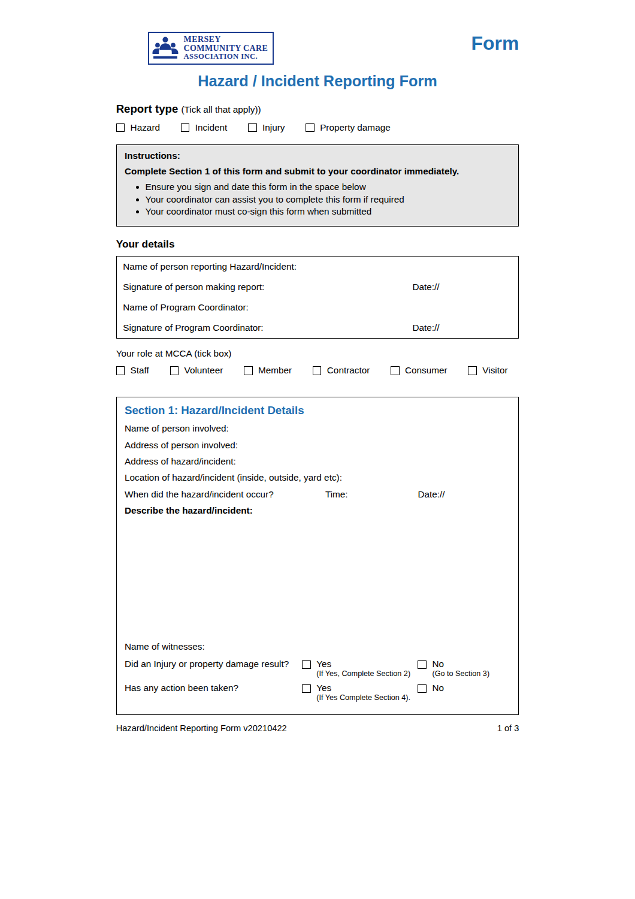MERSEY
COMMUNITY CARE
ASSOCIATION INC.
Form
Hazard / Incident Reporting Form
Report type (Tick all that apply))
Hazard Incident Injury Property damage
Instructions:
Complete Section 1 of this form and submit to your coordinator immediately.
Ensure you sign and date this form in the space below
Your coordinator can assist you to complete this form if required
Your coordinator must co-sign this form when submitted
Your details
| Name of person reporting Hazard/Incident: | |
| Signature of person making report: | Date: / / |
| Name of Program Coordinator: | |
| Signature of Program Coordinator: | Date: / / |
Your role at MCCA (tick box)
Staff Volunteer Member Contractor Consumer Visitor
Section 1: Hazard/Incident Details
Name of person involved:
Address of person involved:
Address of hazard/incident:
Location of hazard/incident (inside, outside, yard etc):
When did the hazard/incident occur? Time: Date: / /
Describe the hazard/incident:
Name of witnesses:
| Did an Injury or property damage result? | Yes (If Yes, Complete Section 2) | No (Go to Section 3) |
| Has any action been taken? | Yes (If Yes Complete Section 4). | No |
Hazard/Incident Reporting Form v20210422 1 of 3